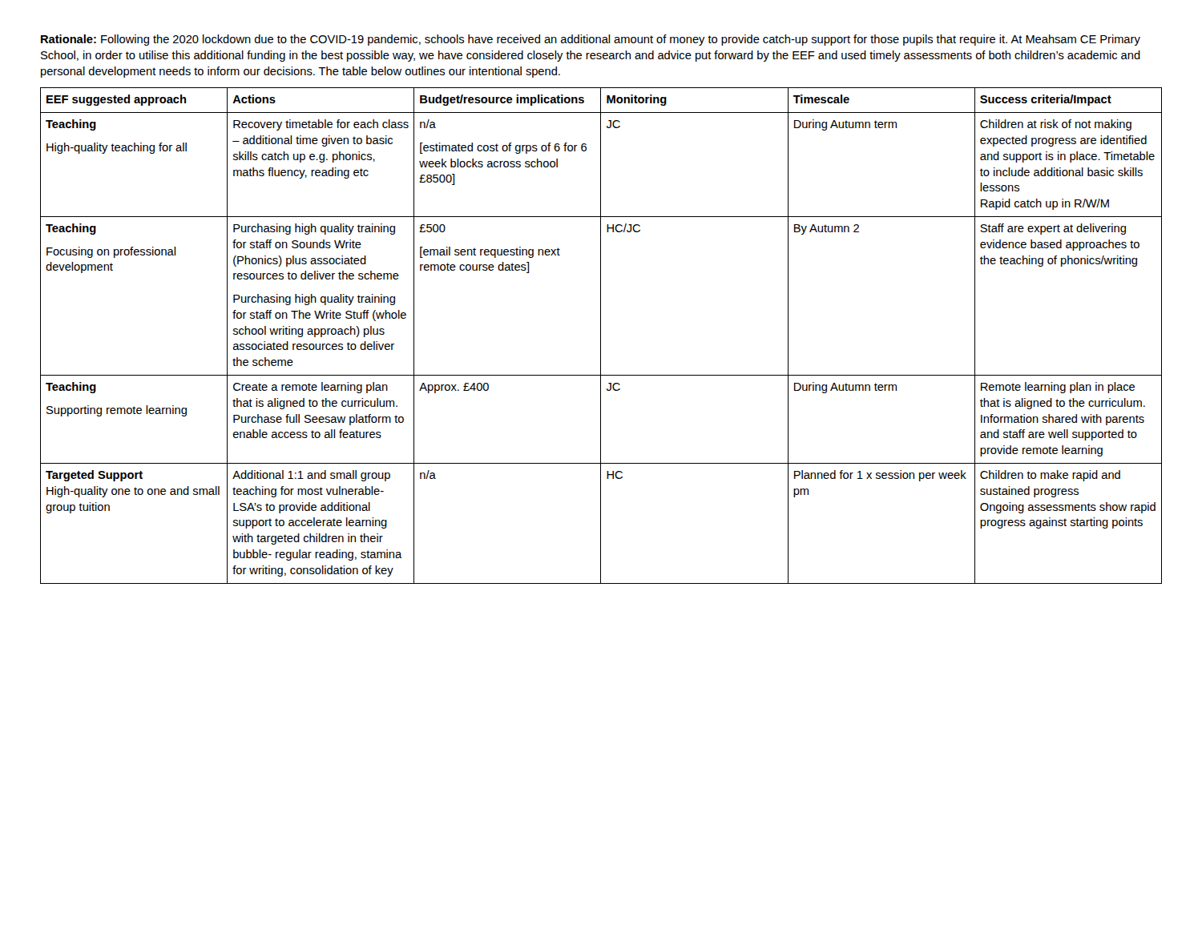Rationale: Following the 2020 lockdown due to the COVID-19 pandemic, schools have received an additional amount of money to provide catch-up support for those pupils that require it. At Meahsam CE Primary School, in order to utilise this additional funding in the best possible way, we have considered closely the research and advice put forward by the EEF and used timely assessments of both children’s academic and personal development needs to inform our decisions. The table below outlines our intentional spend.
| EEF suggested approach | Actions | Budget/resource implications | Monitoring | Timescale | Success criteria/Impact |
| --- | --- | --- | --- | --- | --- |
| Teaching High-quality teaching for all | Recovery timetable for each class – additional time given to basic skills catch up e.g. phonics, maths fluency, reading etc | n/a [estimated cost of grps of 6 for 6 week blocks across school £8500] | JC | During Autumn term | Children at risk of not making expected progress are identified and support is in place. Timetable to include additional basic skills lessons Rapid catch up in R/W/M |
| Teaching Focusing on professional development | Purchasing high quality training for staff on Sounds Write (Phonics) plus associated resources to deliver the scheme Purchasing high quality training for staff on The Write Stuff (whole school writing approach) plus associated resources to deliver the scheme | £500 [email sent requesting next remote course dates] | HC/JC | By Autumn 2 | Staff are expert at delivering evidence based approaches to the teaching of phonics/writing |
| Teaching Supporting remote learning | Create a remote learning plan that is aligned to the curriculum. Purchase full Seesaw platform to enable access to all features | Approx. £400 | JC | During Autumn term | Remote learning plan in place that is aligned to the curriculum. Information shared with parents and staff are well supported to provide remote learning |
| Targeted Support High-quality one to one and small group tuition | Additional 1:1 and small group teaching for most vulnerable- LSA’s to provide additional support to accelerate learning with targeted children in their bubble- regular reading, stamina for writing, consolidation of key | n/a | HC | Planned for 1 x session per week pm | Children to make rapid and sustained progress Ongoing assessments show rapid progress against starting points |